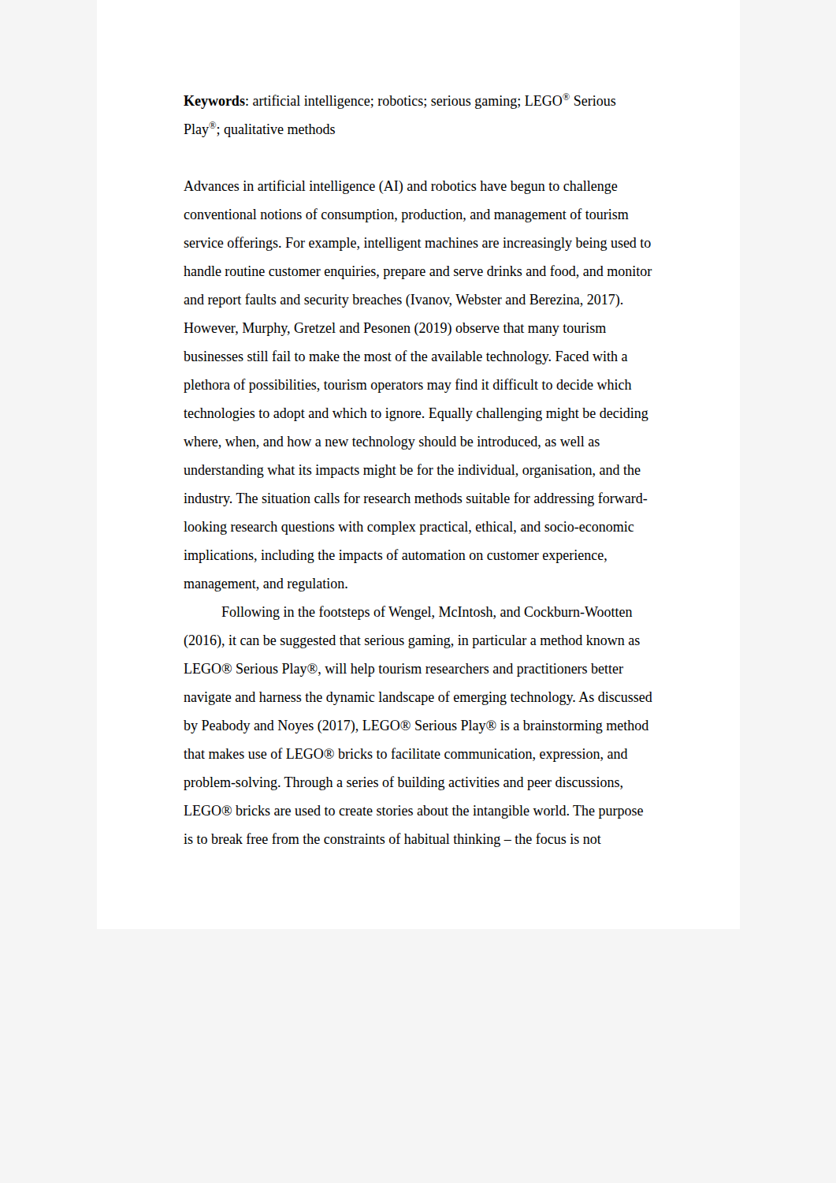Keywords: artificial intelligence; robotics; serious gaming; LEGO® Serious Play®; qualitative methods
Advances in artificial intelligence (AI) and robotics have begun to challenge conventional notions of consumption, production, and management of tourism service offerings. For example, intelligent machines are increasingly being used to handle routine customer enquiries, prepare and serve drinks and food, and monitor and report faults and security breaches (Ivanov, Webster and Berezina, 2017). However, Murphy, Gretzel and Pesonen (2019) observe that many tourism businesses still fail to make the most of the available technology. Faced with a plethora of possibilities, tourism operators may find it difficult to decide which technologies to adopt and which to ignore. Equally challenging might be deciding where, when, and how a new technology should be introduced, as well as understanding what its impacts might be for the individual, organisation, and the industry. The situation calls for research methods suitable for addressing forward-looking research questions with complex practical, ethical, and socio-economic implications, including the impacts of automation on customer experience, management, and regulation.
Following in the footsteps of Wengel, McIntosh, and Cockburn-Wootten (2016), it can be suggested that serious gaming, in particular a method known as LEGO® Serious Play®, will help tourism researchers and practitioners better navigate and harness the dynamic landscape of emerging technology. As discussed by Peabody and Noyes (2017), LEGO® Serious Play® is a brainstorming method that makes use of LEGO® bricks to facilitate communication, expression, and problem-solving. Through a series of building activities and peer discussions, LEGO® bricks are used to create stories about the intangible world. The purpose is to break free from the constraints of habitual thinking – the focus is not